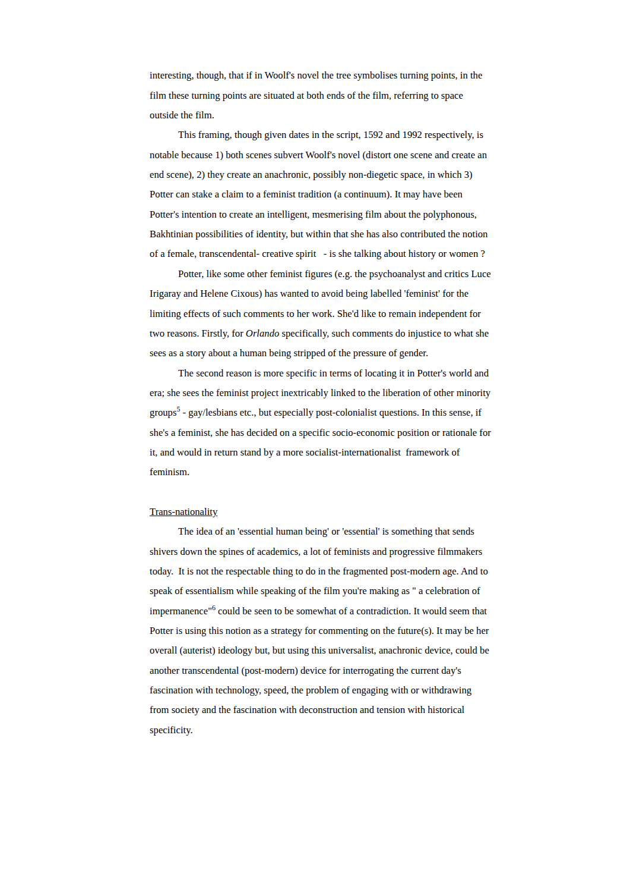interesting, though, that if in Woolf's novel the tree symbolises turning points, in the film these turning points are situated at both ends of the film, referring to space outside the film.
This framing, though given dates in the script, 1592 and 1992 respectively, is notable because 1) both scenes subvert Woolf's novel (distort one scene and create an end scene), 2) they create an anachronic, possibly non-diegetic space, in which 3) Potter can stake a claim to a feminist tradition (a continuum). It may have been Potter's intention to create an intelligent, mesmerising film about the polyphonous, Bakhtinian possibilities of identity, but within that she has also contributed the notion of a female, transcendental- creative spirit - is she talking about history or women ?
Potter, like some other feminist figures (e.g. the psychoanalyst and critics Luce Irigaray and Helene Cixous) has wanted to avoid being labelled 'feminist' for the limiting effects of such comments to her work. She'd like to remain independent for two reasons. Firstly, for Orlando specifically, such comments do injustice to what she sees as a story about a human being stripped of the pressure of gender.
The second reason is more specific in terms of locating it in Potter's world and era; she sees the feminist project inextricably linked to the liberation of other minority groups5 - gay/lesbians etc., but especially post-colonialist questions. In this sense, if she's a feminist, she has decided on a specific socio-economic position or rationale for it, and would in return stand by a more socialist-internationalist framework of feminism.
Trans-nationality
The idea of an 'essential human being' or 'essential' is something that sends shivers down the spines of academics, a lot of feminists and progressive filmmakers today. It is not the respectable thing to do in the fragmented post-modern age. And to speak of essentialism while speaking of the film you're making as " a celebration of impermanence"6 could be seen to be somewhat of a contradiction. It would seem that Potter is using this notion as a strategy for commenting on the future(s). It may be her overall (auterist) ideology but, but using this universalist, anachronic device, could be another transcendental (post-modern) device for interrogating the current day's fascination with technology, speed, the problem of engaging with or withdrawing from society and the fascination with deconstruction and tension with historical specificity.